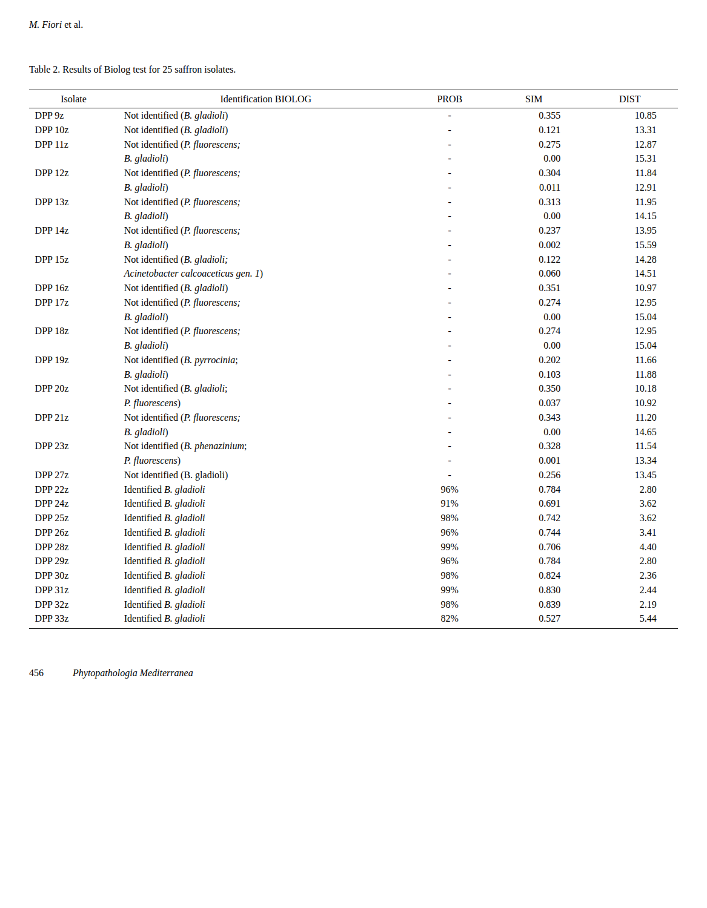M. Fiori et al.
Table 2. Results of Biolog test for 25 saffron isolates.
| Isolate | Identification BIOLOG | PROB | SIM | DIST |
| --- | --- | --- | --- | --- |
| DPP 9z | Not identified ( B. gladioli ) | - | 0.355 | 10.85 |
| DPP 10z | Not identified ( B. gladioli ) | - | 0.121 | 13.31 |
| DPP 11z | Not identified ( P. fluorescens; | - | 0.275 | 12.87 |
| | B. gladioli ) | - | 0.00 | 15.31 |
| DPP 12z | Not identified ( P. fluorescens; | - | 0.304 | 11.84 |
| | B. gladioli ) | - | 0.011 | 12.91 |
| DPP 13z | Not identified ( P. fluorescens; | - | 0.313 | 11.95 |
| | B. gladioli ) | - | 0.00 | 14.15 |
| DPP 14z | Not identified ( P. fluorescens; | - | 0.237 | 13.95 |
| | B. gladioli ) | - | 0.002 | 15.59 |
| DPP 15z | Not identified ( B. gladioli; | - | 0.122 | 14.28 |
| | Acinetobacter calcoaceticus gen. 1 ) | - | 0.060 | 14.51 |
| DPP 16z | Not identified ( B. gladioli ) | - | 0.351 | 10.97 |
| DPP 17z | Not identified ( P. fluorescens; | - | 0.274 | 12.95 |
| | B. gladioli ) | - | 0.00 | 15.04 |
| DPP 18z | Not identified ( P. fluorescens; | - | 0.274 | 12.95 |
| | B. gladioli ) | - | 0.00 | 15.04 |
| DPP 19z | Not identified ( B. pyrrocinia ; | - | 0.202 | 11.66 |
| | B. gladioli ) | - | 0.103 | 11.88 |
| DPP 20z | Not identified ( B. gladioli ; | - | 0.350 | 10.18 |
| | P. fluorescens ) | - | 0.037 | 10.92 |
| DPP 21z | Not identified ( P. fluorescens; | - | 0.343 | 11.20 |
| | B. gladioli ) | - | 0.00 | 14.65 |
| DPP 23z | Not identified ( B. phenazinium ; | - | 0.328 | 11.54 |
| | P. fluorescens ) | - | 0.001 | 13.34 |
| DPP 27z | Not identified (B. gladioli) | - | 0.256 | 13.45 |
| DPP 22z | Identified B. gladioli | 96% | 0.784 | 2.80 |
| DPP 24z | Identified B. gladioli | 91% | 0.691 | 3.62 |
| DPP 25z | Identified B. gladioli | 98% | 0.742 | 3.62 |
| DPP 26z | Identified B. gladioli | 96% | 0.744 | 3.41 |
| DPP 28z | Identified B. gladioli | 99% | 0.706 | 4.40 |
| DPP 29z | Identified B. gladioli | 96% | 0.784 | 2.80 |
| DPP 30z | Identified B. gladioli | 98% | 0.824 | 2.36 |
| DPP 31z | Identified B. gladioli | 99% | 0.830 | 2.44 |
| DPP 32z | Identified B. gladioli | 98% | 0.839 | 2.19 |
| DPP 33z | Identified B. gladioli | 82% | 0.527 | 5.44 |
456 Phytopathologia Mediterranea